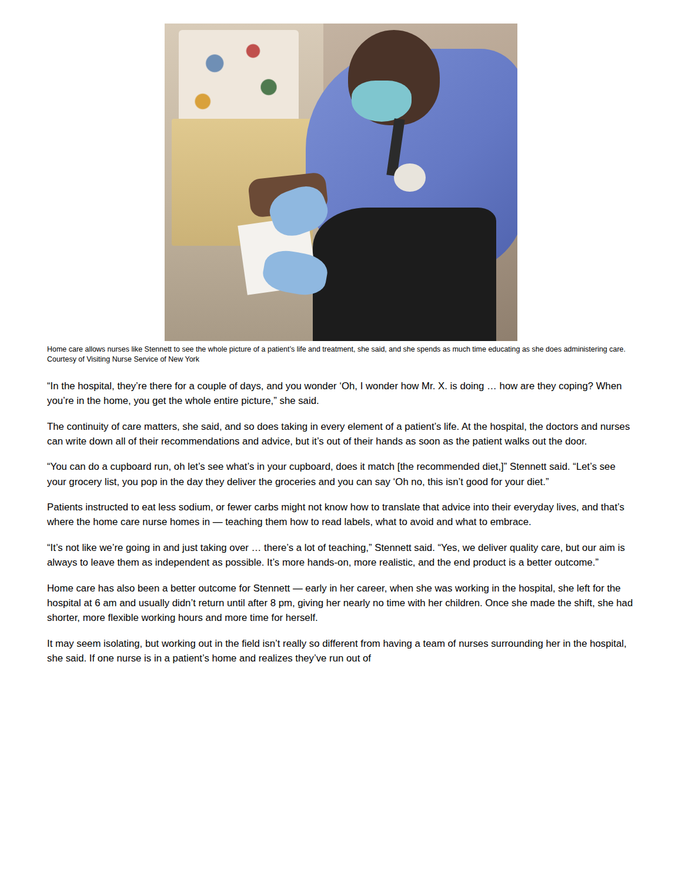Home care allows nurses like Stennett to see the whole picture of a patient’s life and treatment, she said, and she spends as much time educating as she does administering care. Courtesy of Visiting Nurse Service of New York
“In the hospital, they’re there for a couple of days, and you wonder ‘Oh, I wonder how Mr. X. is doing … how are they coping? When you’re in the home, you get the whole entire picture,” she said.
The continuity of care matters, she said, and so does taking in every element of a patient’s life. At the hospital, the doctors and nurses can write down all of their recommendations and advice, but it’s out of their hands as soon as the patient walks out the door.
“You can do a cupboard run, oh let’s see what’s in your cupboard, does it match [the recommended diet,]” Stennett said. “Let’s see your grocery list, you pop in the day they deliver the groceries and you can say ‘Oh no, this isn’t good for your diet.”
Patients instructed to eat less sodium, or fewer carbs might not know how to translate that advice into their everyday lives, and that’s where the home care nurse homes in — teaching them how to read labels, what to avoid and what to embrace.
“It’s not like we’re going in and just taking over … there’s a lot of teaching,” Stennett said. “Yes, we deliver quality care, but our aim is always to leave them as independent as possible. It’s more hands-on, more realistic, and the end product is a better outcome.”
Home care has also been a better outcome for Stennett — early in her career, when she was working in the hospital, she left for the hospital at 6 am and usually didn’t return until after 8 pm, giving her nearly no time with her children. Once she made the shift, she had shorter, more flexible working hours and more time for herself.
It may seem isolating, but working out in the field isn’t really so different from having a team of nurses surrounding her in the hospital, she said. If one nurse is in a patient’s home and realizes they’ve run out of